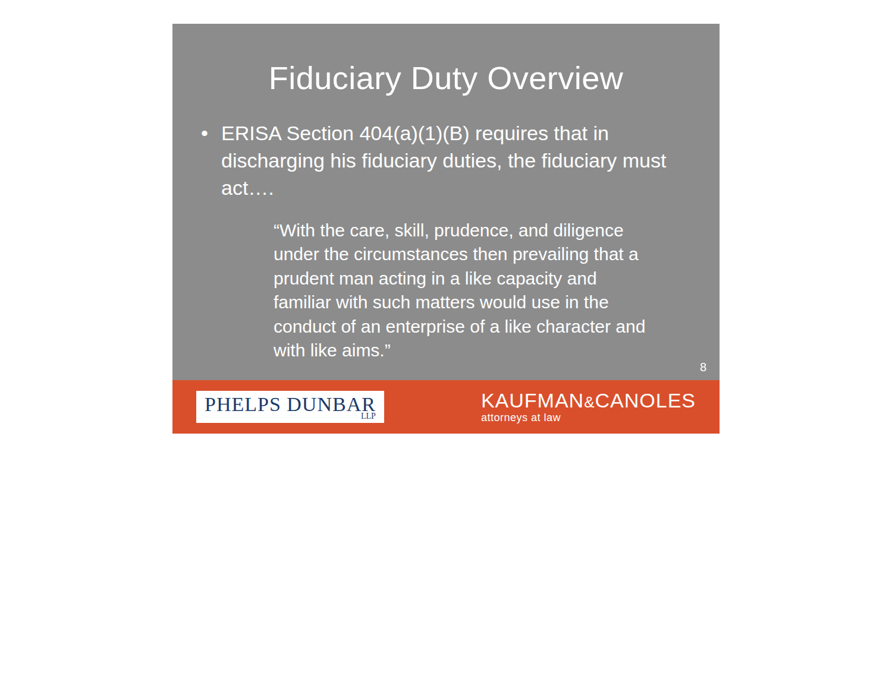Fiduciary Duty Overview
ERISA Section 404(a)(1)(B) requires that in discharging his fiduciary duties, the fiduciary must act….
“With the care, skill, prudence, and diligence under the circumstances then prevailing that a prudent man acting in a like capacity and familiar with such matters would use in the conduct of an enterprise of a like character and with like aims.”
8
PHELPS DUNBAR
LLP
KAUFMAN&CANOLES
attorneys at law